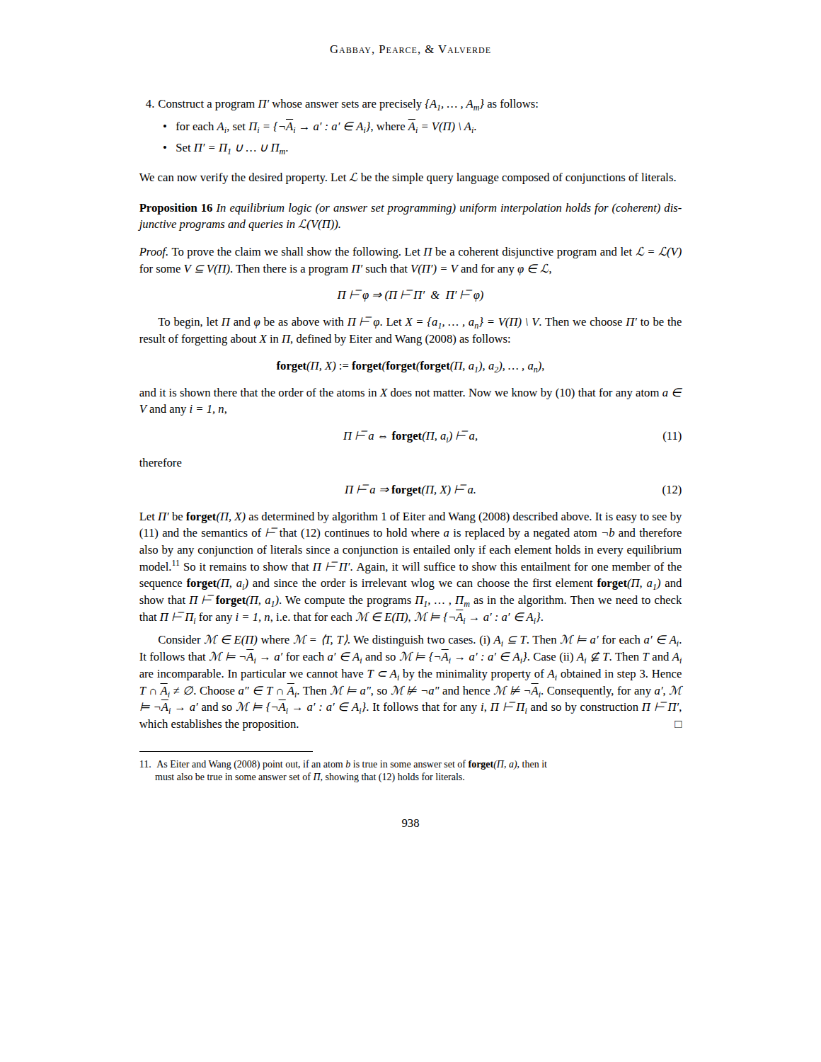Gabbay, Pearce, & Valverde
Construct a program Π′ whose answer sets are precisely {A1, … , Am} as follows:
for each Ai, set Πi = {¬Ai → a′ : a′ ∈ Ai}, where Ai = V(Π) \ Ai.
Set Π′ = Π1 ∪ … ∪ Πm.
We can now verify the desired property. Let ℒ be the simple query language composed of conjunctions of literals.
Proposition 16 In equilibrium logic (or answer set programming) uniform interpolation holds for (coherent) disjunctive programs and queries in ℒ(V(Π)).
Proof. To prove the claim we shall show the following. Let Π be a coherent disjunctive program and let ℒ = ℒ(V) for some V ⊆ V(Π). Then there is a program Π′ such that V(Π′) = V and for any φ ∈ ℒ,
Π ⊢̅ φ ⇒ (Π ⊢̅ Π′ & Π′ ⊢̅ φ)
To begin, let Π and φ be as above with Π ⊢̅ φ. Let X = {a1, … , an} = V(Π) \ V. Then we choose Π′ to be the result of forgetting about X in Π, defined by Eiter and Wang (2008) as follows:
forget(Π, X) := forget(forget(forget(Π, a1), a2), … , an),
and it is shown there that the order of the atoms in X does not matter. Now we know by (10) that for any atom a ∈ V and any i = 1, n,
Π ⊢̅ a ⇔ forget(Π, ai) ⊢̅ a, (11)
therefore
Π ⊢̅ a ⇒ forget(Π, X) ⊢̅ a. (12)
Let Π′ be forget(Π, X) as determined by algorithm 1 of Eiter and Wang (2008) described above. It is easy to see by (11) and the semantics of ⊢̅ that (12) continues to hold where a is replaced by a negated atom ¬b and therefore also by any conjunction of literals since a conjunction is entailed only if each element holds in every equilibrium model.11 So it remains to show that Π ⊢̅ Π′. Again, it will suffice to show this entailment for one member of the sequence forget(Π, ai) and since the order is irrelevant wlog we can choose the first element forget(Π, a1) and show that Π ⊢̅ forget(Π, a1). We compute the programs Π1, … , Πm as in the algorithm. Then we need to check that Π ⊢̅ Πi for any i = 1, n, i.e. that for each ℳ ∈ E(Π), ℳ ⊨ {¬Ai → a′ : a′ ∈ Ai}.
Consider ℳ ∈ E(Π) where ℳ = ⟨T, T⟩. We distinguish two cases. (i) Ai ⊆ T. Then ℳ ⊨ a′ for each a′ ∈ Ai. It follows that ℳ ⊨ ¬Ai → a′ for each a′ ∈ Ai and so ℳ ⊨ {¬Ai → a′ : a′ ∈ Ai}. Case (ii) Ai ⊈ T. Then T and Ai are incomparable. In particular we cannot have T ⊂ Ai by the minimality property of Ai obtained in step 3. Hence T ∩ Ai ≠ ∅. Choose a″ ∈ T ∩ Ai. Then ℳ ⊨ a″, so ℳ ⊭ ¬a″ and hence ℳ ⊭ ¬Ai. Consequently, for any a′, ℳ ⊨ ¬Ai → a′ and so ℳ ⊨ {¬Ai → a′ : a′ ∈ Ai}. It follows that for any i, Π ⊢̅ Πi and so by construction Π ⊢̅ Π′, which establishes the proposition. □
11. As Eiter and Wang (2008) point out, if an atom b is true in some answer set of forget(Π, a), then it must also be true in some answer set of Π, showing that (12) holds for literals.
938